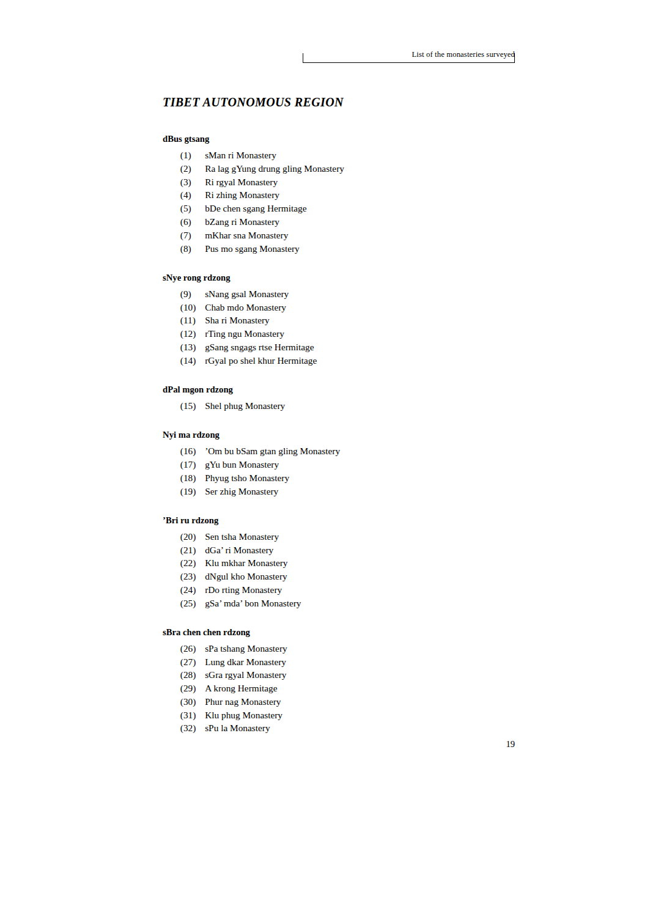List of the monasteries surveyed
TIBET AUTONOMOUS REGION
dBus gtsang
(1) sMan ri Monastery
(2) Ra lag gYung drung gling Monastery
(3) Ri rgyal Monastery
(4) Ri zhing Monastery
(5) bDe chen sgang Hermitage
(6) bZang ri Monastery
(7) mKhar sna Monastery
(8) Pus mo sgang Monastery
sNye rong rdzong
(9) sNang gsal Monastery
(10) Chab mdo Monastery
(11) Sha ri Monastery
(12) rTing ngu Monastery
(13) gSang sngags rtse Hermitage
(14) rGyal po shel khur Hermitage
dPal mgon rdzong
(15) Shel phug Monastery
Nyi ma rdzong
(16)’Om bu bSam gtan gling Monastery
(17) gYu bun Monastery
(18) Phyug tsho Monastery
(19) Ser zhig Monastery
’Bri ru rdzong
(20) Sen tsha Monastery
(21) dGa’ ri Monastery
(22) Klu mkhar Monastery
(23) dNgul kho Monastery
(24) rDo rting Monastery
(25) gSa’ mda’ bon Monastery
sBra chen chen rdzong
(26) sPa tshang Monastery
(27) Lung dkar Monastery
(28) sGra rgyal Monastery
(29) A krong Hermitage
(30) Phur nag Monastery
(31) Klu phug Monastery
(32) sPu la Monastery
19